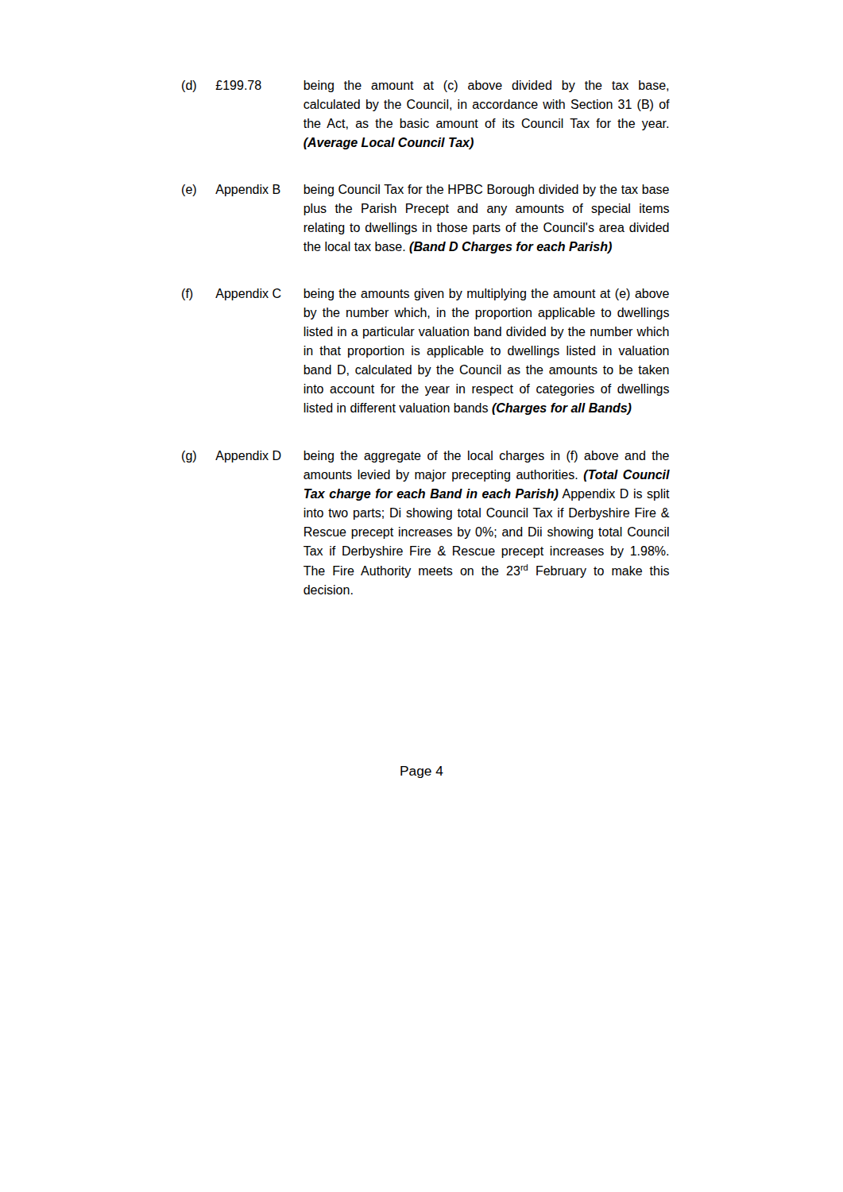(d)
£199.78
being the amount at (c) above divided by the tax base, calculated by the Council, in accordance with Section 31 (B) of the Act, as the basic amount of its Council Tax for the year. (Average Local Council Tax)
(e)
Appendix B
being Council Tax for the HPBC Borough divided by the tax base plus the Parish Precept and any amounts of special items relating to dwellings in those parts of the Council's area divided the local tax base. (Band D Charges for each Parish)
(f)
Appendix C
being the amounts given by multiplying the amount at (e) above by the number which, in the proportion applicable to dwellings listed in a particular valuation band divided by the number which in that proportion is applicable to dwellings listed in valuation band D, calculated by the Council as the amounts to be taken into account for the year in respect of categories of dwellings listed in different valuation bands (Charges for all Bands)
(g)
Appendix D
being the aggregate of the local charges in (f) above and the amounts levied by major precepting authorities. (Total Council Tax charge for each Band in each Parish) Appendix D is split into two parts; Di showing total Council Tax if Derbyshire Fire & Rescue precept increases by 0%; and Dii showing total Council Tax if Derbyshire Fire & Rescue precept increases by 1.98%. The Fire Authority meets on the 23rd February to make this decision.
Page 4